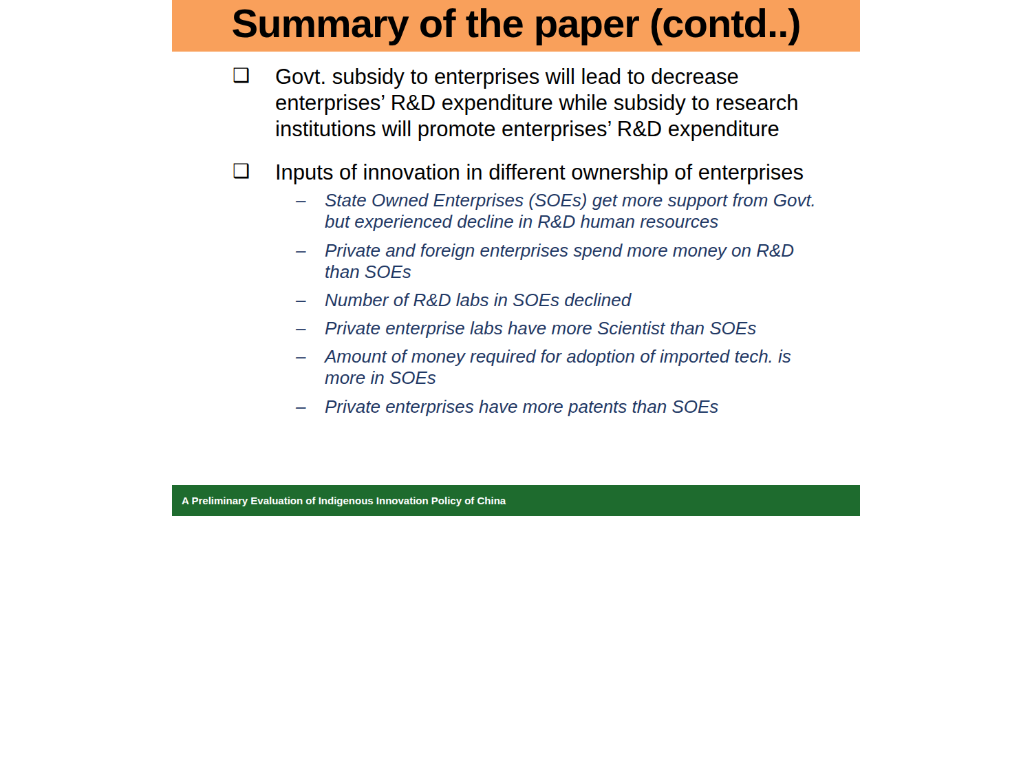Summary of the paper (contd..)
Govt. subsidy to enterprises will lead to decrease enterprises’ R&D expenditure while subsidy to research institutions will promote enterprises’ R&D expenditure
Inputs of innovation in different ownership of enterprises
State Owned Enterprises (SOEs) get more support from Govt. but experienced decline in R&D human resources
Private and foreign enterprises spend more money on R&D than SOEs
Number of R&D labs in SOEs declined
Private enterprise labs have more Scientist than SOEs
Amount of money required for adoption of imported tech. is more in SOEs
Private enterprises have more patents than SOEs
A Preliminary Evaluation of Indigenous Innovation Policy of China